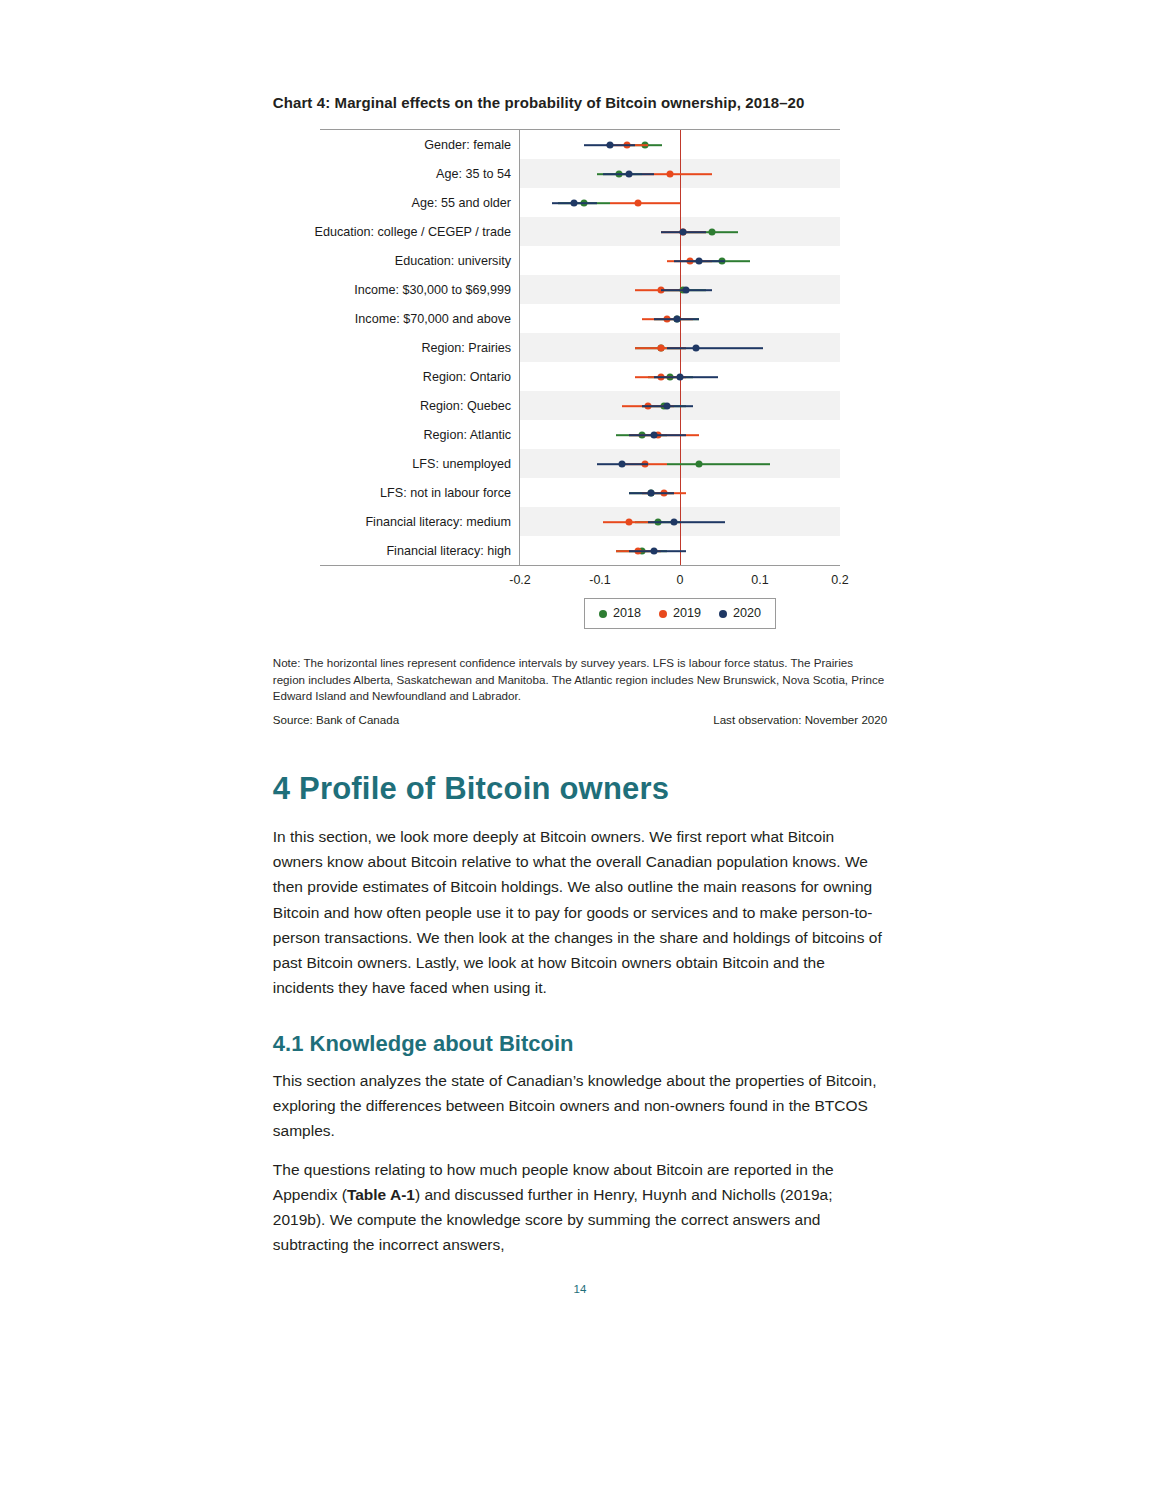Chart 4: Marginal effects on the probability of Bitcoin ownership, 2018–20
Gender: female
Age: 35 to 54
Age: 55 and older
Education: college / CEGEP / trade
Education: university
Income: $30,000 to $69,999
Income: $70,000 and above
Region: Prairies
Region: Ontario
Region: Quebec
Region: Atlantic
LFS: unemployed
LFS: not in labour force
Financial literacy: medium
Financial literacy: high
-0.2 -0.1 0 0.1 0.2
2018 2019 2020
Note: The horizontal lines represent confidence intervals by survey years. LFS is labour force status. The Prairies region includes Alberta, Saskatchewan and Manitoba. The Atlantic region includes New Brunswick, Nova Scotia, Prince Edward Island and Newfoundland and Labrador.
Source: Bank of Canada Last observation: November 2020
4 Profile of Bitcoin owners
In this section, we look more deeply at Bitcoin owners. We first report what Bitcoin owners know about Bitcoin relative to what the overall Canadian population knows. We then provide estimates of Bitcoin holdings. We also outline the main reasons for owning Bitcoin and how often people use it to pay for goods or services and to make person-to-person transactions. We then look at the changes in the share and holdings of bitcoins of past Bitcoin owners. Lastly, we look at how Bitcoin owners obtain Bitcoin and the incidents they have faced when using it.
4.1 Knowledge about Bitcoin
This section analyzes the state of Canadian’s knowledge about the properties of Bitcoin, exploring the differences between Bitcoin owners and non-owners found in the BTCOS samples.
The questions relating to how much people know about Bitcoin are reported in the Appendix (Table A-1) and discussed further in Henry, Huynh and Nicholls (2019a; 2019b). We compute the knowledge score by summing the correct answers and subtracting the incorrect answers,
14